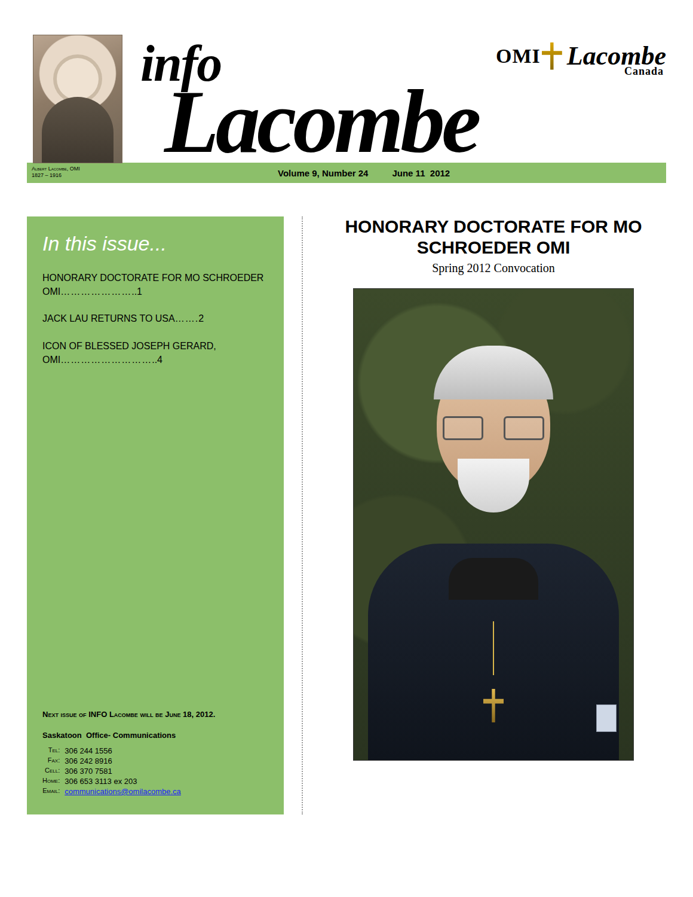Albert Lacombe, OMI
1827 – 1916
info
Lacombe
OMI Lacombe Canada
Volume 9, Number 24 June 11 2012
In this issue...
Honorary doctorate for Mo Schroeder OMI…………………..1
Jack Lau returns to USA……. 2
Icon of Blessed Joseph Gerard, OMI………………………..4
Next issue of INFO Lacombe will be June 18, 2012.
Saskatoon Office- Communications
| Tel: | 306 244 1556 |
| Fax: | 306 242 8916 |
| Cell: | 306 370 7581 |
| Home: | 306 653 3113 ex 203 |
| Email: | communications@omilacombe.ca |
HONORARY DOCTORATE FOR MO SCHROEDER OMI
Spring 2012 Convocation